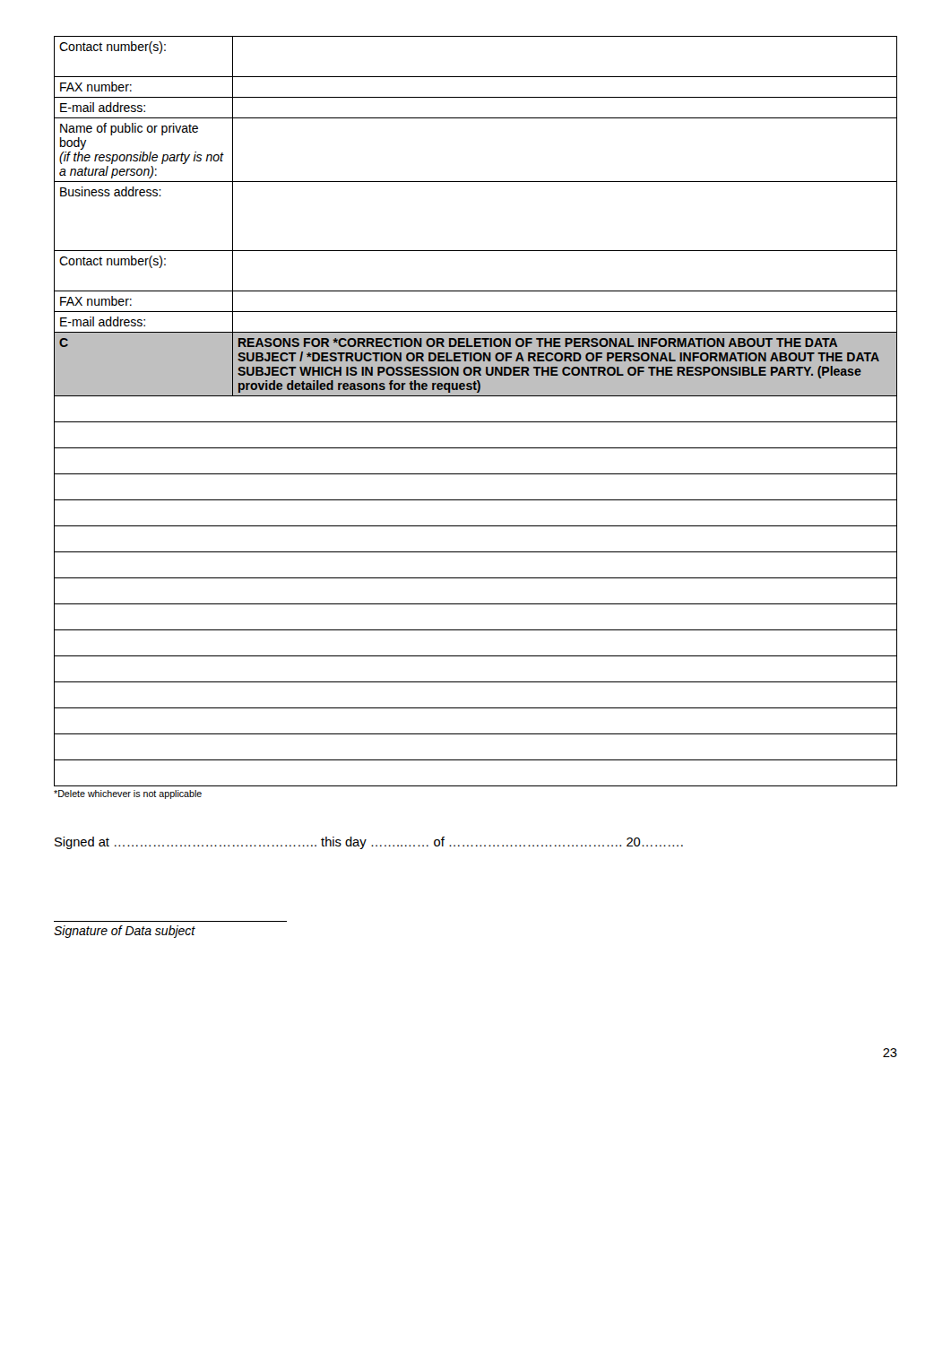| Contact number(s): | |
| FAX number: | |
| E-mail address: | |
| Name of public or private body (if the responsible party is not a natural person) : | |
| Business address: | |
| Contact number(s): | |
| FAX number: | |
| E-mail address: | |
| C | REASONS FOR *CORRECTION OR DELETION OF THE PERSONAL INFORMATION ABOUT THE DATA SUBJECT / *DESTRUCTION OR DELETION OF A RECORD OF PERSONAL INFORMATION ABOUT THE DATA SUBJECT WHICH IS IN POSSESSION OR UNDER THE CONTROL OF THE RESPONSIBLE PARTY. (Please provide detailed reasons for the request) |
*Delete whichever is not applicable
Signed at ……………………………………….. this day ……..…… of …………………………………. 20……….
Signature of Data subject
23